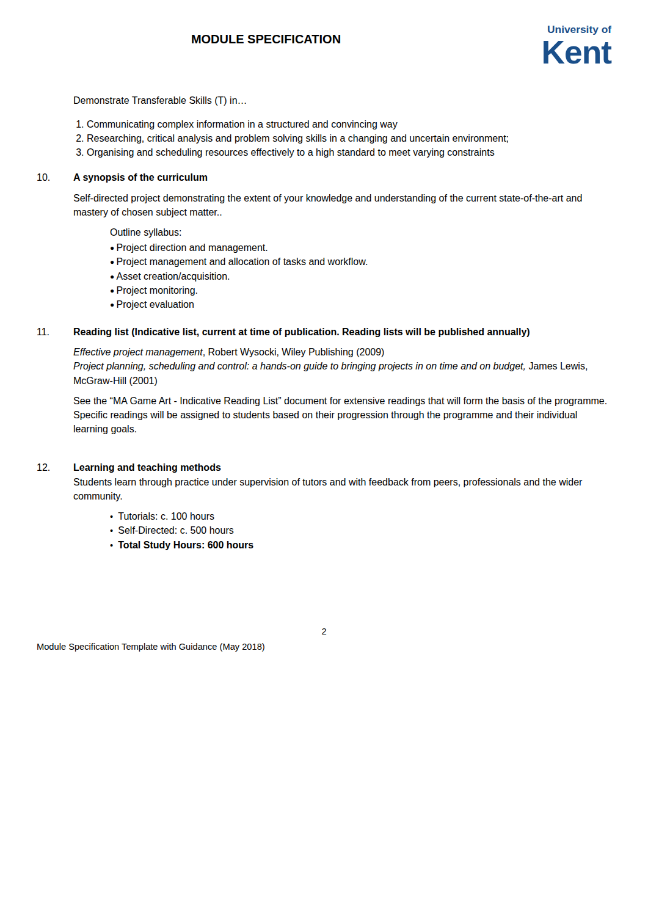MODULE SPECIFICATION
University of Kent
Demonstrate Transferable Skills (T) in…
Communicating complex information in a structured and convincing way
Researching, critical analysis and problem solving skills in a changing and uncertain environment;
Organising and scheduling resources effectively to a high standard to meet varying constraints
10.
A synopsis of the curriculum
Self-directed project demonstrating the extent of your knowledge and understanding of the current state-of-the-art and mastery of chosen subject matter..
Outline syllabus:
Project direction and management.
Project management and allocation of tasks and workflow.
Asset creation/acquisition.
Project monitoring.
Project evaluation
11.
Reading list (Indicative list, current at time of publication. Reading lists will be published annually)
Effective project management, Robert Wysocki, Wiley Publishing (2009)
Project planning, scheduling and control: a hands-on guide to bringing projects in on time and on budget, James Lewis, McGraw-Hill (2001)
See the “MA Game Art - Indicative Reading List” document for extensive readings that will form the basis of the programme. Specific readings will be assigned to students based on their progression through the programme and their individual learning goals.
12.
Learning and teaching methods
Students learn through practice under supervision of tutors and with feedback from peers, professionals and the wider community.
Tutorials: c. 100 hours
Self-Directed: c. 500 hours
Total Study Hours: 600 hours
2
Module Specification Template with Guidance (May 2018)